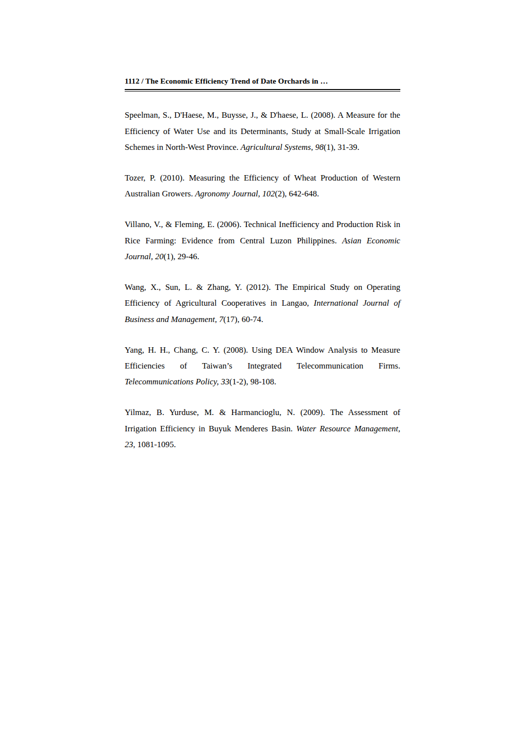1112 / The Economic Efficiency Trend of Date Orchards in …
Speelman, S., D'Haese, M., Buysse, J., & D'haese, L. (2008). A Measure for the Efficiency of Water Use and its Determinants, Study at Small-Scale Irrigation Schemes in North-West Province. Agricultural Systems, 98(1), 31-39.
Tozer, P. (2010). Measuring the Efficiency of Wheat Production of Western Australian Growers. Agronomy Journal, 102(2), 642-648.
Villano, V., & Fleming, E. (2006). Technical Inefficiency and Production Risk in Rice Farming: Evidence from Central Luzon Philippines. Asian Economic Journal, 20(1), 29-46.
Wang, X., Sun, L. & Zhang, Y. (2012). The Empirical Study on Operating Efficiency of Agricultural Cooperatives in Langao, International Journal of Business and Management, 7(17), 60-74.
Yang, H. H., Chang, C. Y. (2008). Using DEA Window Analysis to Measure Efficiencies of Taiwan’s Integrated Telecommunication Firms. Telecommunications Policy, 33(1-2), 98-108.
Yilmaz, B. Yurduse, M. & Harmancioglu, N. (2009). The Assessment of Irrigation Efficiency in Buyuk Menderes Basin. Water Resource Management, 23, 1081-1095.